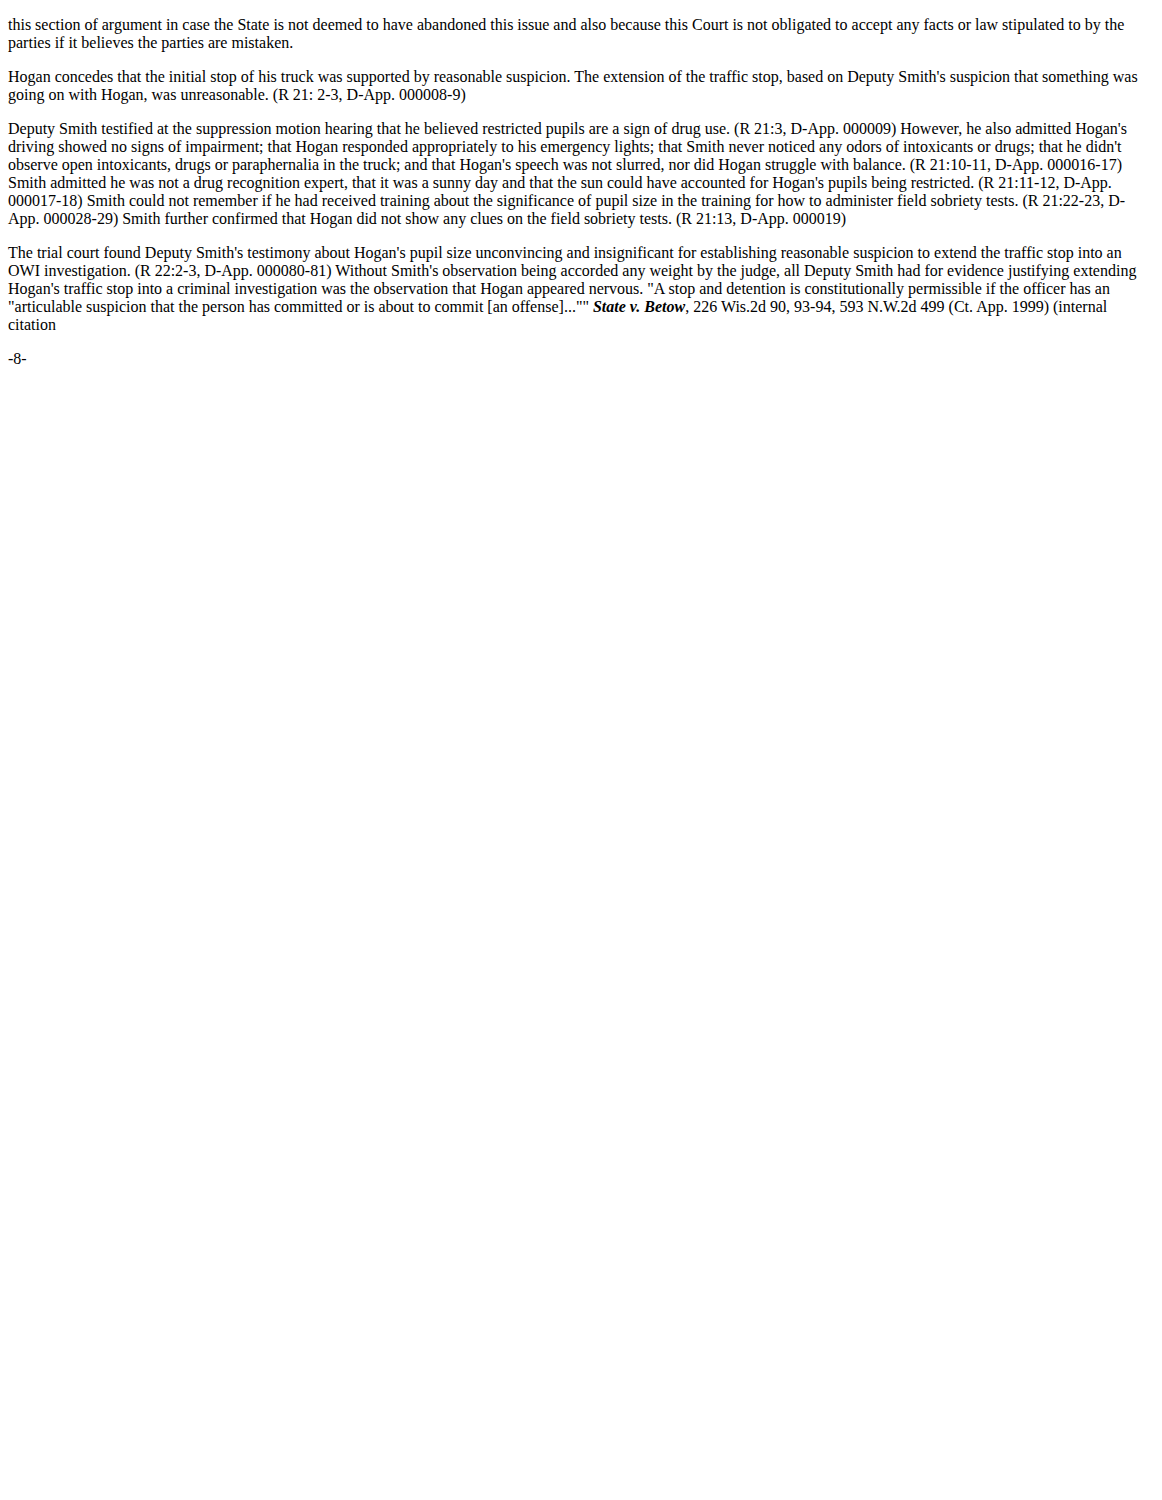this section of argument in case the State is not deemed to have abandoned this issue and also because this Court is not obligated to accept any facts or law stipulated to by the parties if it believes the parties are mistaken.
Hogan concedes that the initial stop of his truck was supported by reasonable suspicion. The extension of the traffic stop, based on Deputy Smith's suspicion that something was going on with Hogan, was unreasonable. (R 21: 2-3, D-App. 000008-9)
Deputy Smith testified at the suppression motion hearing that he believed restricted pupils are a sign of drug use. (R 21:3, D-App. 000009) However, he also admitted Hogan's driving showed no signs of impairment; that Hogan responded appropriately to his emergency lights; that Smith never noticed any odors of intoxicants or drugs; that he didn't observe open intoxicants, drugs or paraphernalia in the truck; and that Hogan's speech was not slurred, nor did Hogan struggle with balance. (R 21:10-11, D-App. 000016-17) Smith admitted he was not a drug recognition expert, that it was a sunny day and that the sun could have accounted for Hogan's pupils being restricted. (R 21:11-12, D-App. 000017-18) Smith could not remember if he had received training about the significance of pupil size in the training for how to administer field sobriety tests. (R 21:22-23, D-App. 000028-29) Smith further confirmed that Hogan did not show any clues on the field sobriety tests. (R 21:13, D-App. 000019)
The trial court found Deputy Smith's testimony about Hogan's pupil size unconvincing and insignificant for establishing reasonable suspicion to extend the traffic stop into an OWI investigation. (R 22:2-3, D-App. 000080-81) Without Smith's observation being accorded any weight by the judge, all Deputy Smith had for evidence justifying extending Hogan's traffic stop into a criminal investigation was the observation that Hogan appeared nervous. "A stop and detention is constitutionally permissible if the officer has an "articulable suspicion that the person has committed or is about to commit [an offense]..."" State v. Betow, 226 Wis.2d 90, 93-94, 593 N.W.2d 499 (Ct. App. 1999) (internal citation
-8-